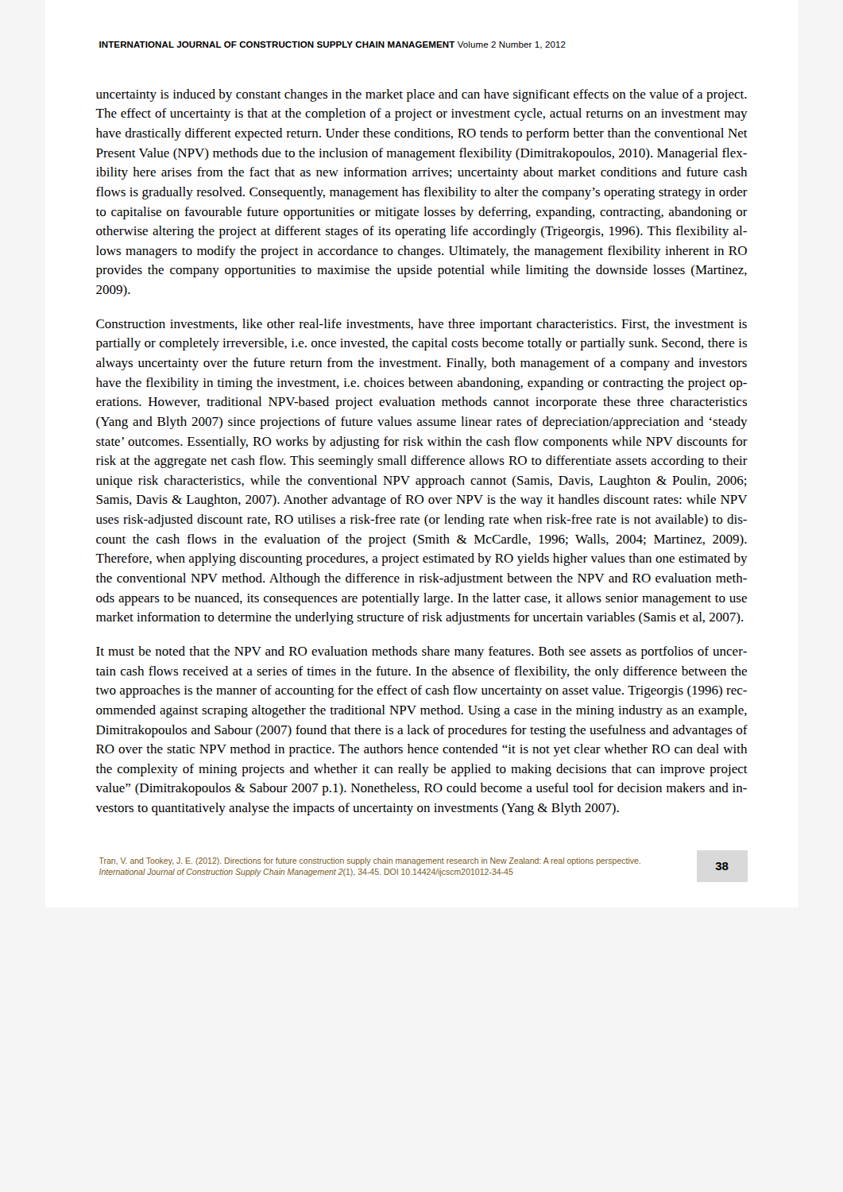INTERNATIONAL JOURNAL OF CONSTRUCTION SUPPLY CHAIN MANAGEMENT Volume 2 Number 1, 2012
uncertainty is induced by constant changes in the market place and can have significant effects on the value of a project. The effect of uncertainty is that at the completion of a project or investment cycle, actual returns on an investment may have drastically different expected return. Under these conditions, RO tends to perform better than the conventional Net Present Value (NPV) methods due to the inclusion of management flexibility (Dimitrakopoulos, 2010). Managerial flexibility here arises from the fact that as new information arrives; uncertainty about market conditions and future cash flows is gradually resolved. Consequently, management has flexibility to alter the company’s operating strategy in order to capitalise on favourable future opportunities or mitigate losses by deferring, expanding, contracting, abandoning or otherwise altering the project at different stages of its operating life accordingly (Trigeorgis, 1996). This flexibility allows managers to modify the project in accordance to changes. Ultimately, the management flexibility inherent in RO provides the company opportunities to maximise the upside potential while limiting the downside losses (Martinez, 2009).
Construction investments, like other real-life investments, have three important characteristics. First, the investment is partially or completely irreversible, i.e. once invested, the capital costs become totally or partially sunk. Second, there is always uncertainty over the future return from the investment. Finally, both management of a company and investors have the flexibility in timing the investment, i.e. choices between abandoning, expanding or contracting the project operations. However, traditional NPV-based project evaluation methods cannot incorporate these three characteristics (Yang and Blyth 2007) since projections of future values assume linear rates of depreciation/appreciation and ‘steady state’ outcomes. Essentially, RO works by adjusting for risk within the cash flow components while NPV discounts for risk at the aggregate net cash flow. This seemingly small difference allows RO to differentiate assets according to their unique risk characteristics, while the conventional NPV approach cannot (Samis, Davis, Laughton & Poulin, 2006; Samis, Davis & Laughton, 2007). Another advantage of RO over NPV is the way it handles discount rates: while NPV uses risk-adjusted discount rate, RO utilises a risk-free rate (or lending rate when risk-free rate is not available) to discount the cash flows in the evaluation of the project (Smith & McCardle, 1996; Walls, 2004; Martinez, 2009). Therefore, when applying discounting procedures, a project estimated by RO yields higher values than one estimated by the conventional NPV method. Although the difference in risk-adjustment between the NPV and RO evaluation methods appears to be nuanced, its consequences are potentially large. In the latter case, it allows senior management to use market information to determine the underlying structure of risk adjustments for uncertain variables (Samis et al, 2007).
It must be noted that the NPV and RO evaluation methods share many features. Both see assets as portfolios of uncertain cash flows received at a series of times in the future. In the absence of flexibility, the only difference between the two approaches is the manner of accounting for the effect of cash flow uncertainty on asset value. Trigeorgis (1996) recommended against scraping altogether the traditional NPV method. Using a case in the mining industry as an example, Dimitrakopoulos and Sabour (2007) found that there is a lack of procedures for testing the usefulness and advantages of RO over the static NPV method in practice. The authors hence contended “it is not yet clear whether RO can deal with the complexity of mining projects and whether it can really be applied to making decisions that can improve project value” (Dimitrakopoulos & Sabour 2007 p.1). Nonetheless, RO could become a useful tool for decision makers and investors to quantitatively analyse the impacts of uncertainty on investments (Yang & Blyth 2007).
Tran, V. and Tookey, J. E. (2012). Directions for future construction supply chain management research in New Zealand: A real options perspective. International Journal of Construction Supply Chain Management 2(1), 34-45. DOI 10.14424/ijcscm201012-34-45
38